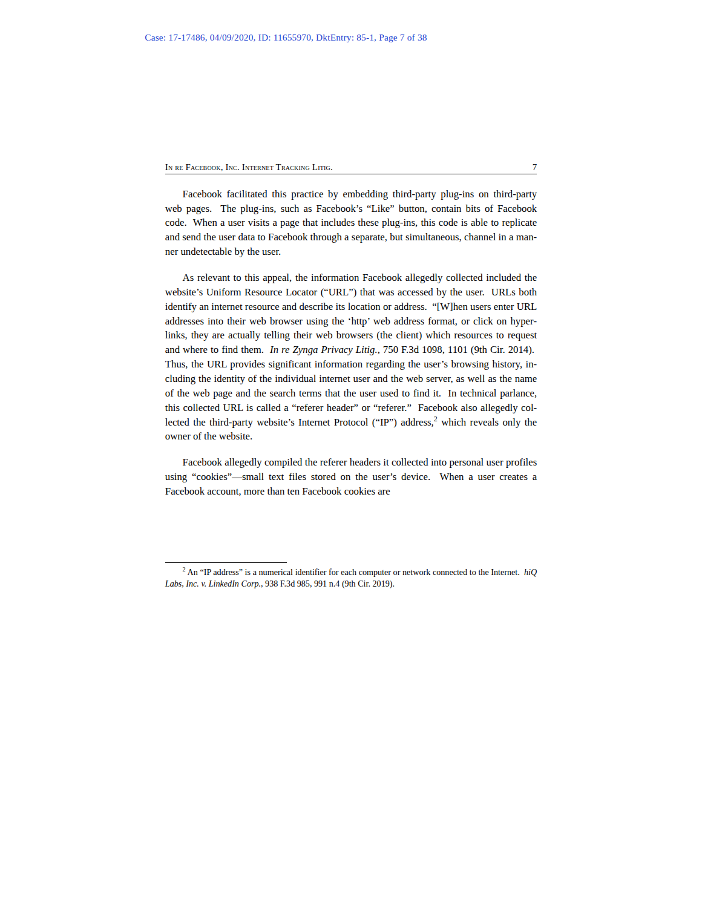Case: 17-17486, 04/09/2020, ID: 11655970, DktEntry: 85-1, Page 7 of 38
In re Facebook, Inc. Internet Tracking Litig. 7
Facebook facilitated this practice by embedding third-party plug-ins on third-party web pages. The plug-ins, such as Facebook’s “Like” button, contain bits of Facebook code. When a user visits a page that includes these plug-ins, this code is able to replicate and send the user data to Facebook through a separate, but simultaneous, channel in a manner undetectable by the user.
As relevant to this appeal, the information Facebook allegedly collected included the website’s Uniform Resource Locator (“URL”) that was accessed by the user. URLs both identify an internet resource and describe its location or address. “[W]hen users enter URL addresses into their web browser using the ‘http’ web address format, or click on hyperlinks, they are actually telling their web browsers (the client) which resources to request and where to find them. In re Zynga Privacy Litig., 750 F.3d 1098, 1101 (9th Cir. 2014). Thus, the URL provides significant information regarding the user’s browsing history, including the identity of the individual internet user and the web server, as well as the name of the web page and the search terms that the user used to find it. In technical parlance, this collected URL is called a “referer header” or “referer.” Facebook also allegedly collected the third-party website’s Internet Protocol (“IP”) address,2 which reveals only the owner of the website.
Facebook allegedly compiled the referer headers it collected into personal user profiles using “cookies”—small text files stored on the user’s device. When a user creates a Facebook account, more than ten Facebook cookies are
2 An “IP address” is a numerical identifier for each computer or network connected to the Internet. hiQ Labs, Inc. v. LinkedIn Corp., 938 F.3d 985, 991 n.4 (9th Cir. 2019).